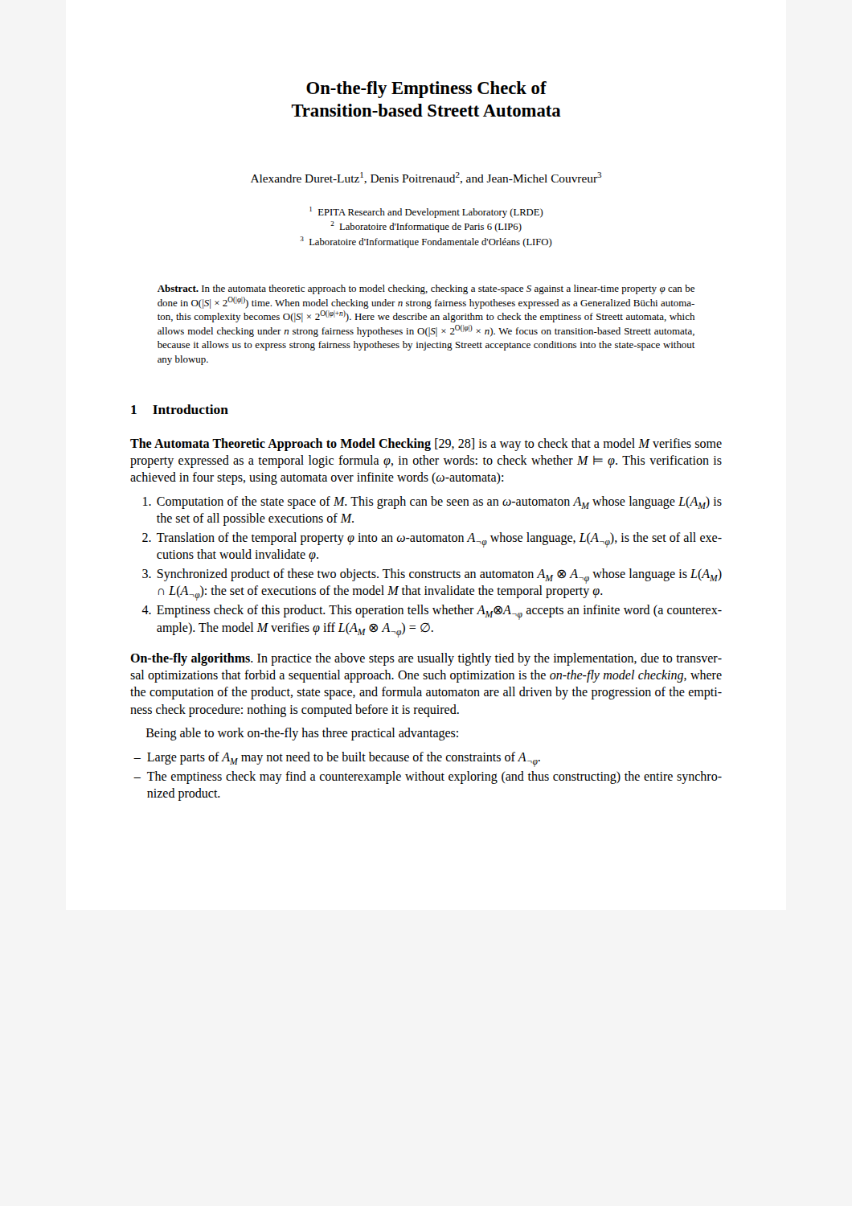On-the-fly Emptiness Check of
Transition-based Streett Automata
Alexandre Duret-Lutz1, Denis Poitrenaud2, and Jean-Michel Couvreur3
1 EPITA Research and Development Laboratory (LRDE)
2 Laboratoire d'Informatique de Paris 6 (LIP6)
3 Laboratoire d'Informatique Fondamentale d'Orléans (LIFO)
Abstract. In the automata theoretic approach to model checking, checking a state-space S against a linear-time property φ can be done in O(|S| × 2O(|φ|)) time. When model checking under n strong fairness hypotheses expressed as a Generalized Büchi automaton, this complexity becomes O(|S| × 2O(|φ|+n)). Here we describe an algorithm to check the emptiness of Streett automata, which allows model checking under n strong fairness hypotheses in O(|S| × 2O(|φ|) × n). We focus on transition-based Streett automata, because it allows us to express strong fairness hypotheses by injecting Streett acceptance conditions into the state-space without any blowup.
1 Introduction
The Automata Theoretic Approach to Model Checking [29, 28] is a way to check that a model M verifies some property expressed as a temporal logic formula φ, in other words: to check whether M ⊨ φ. This verification is achieved in four steps, using automata over infinite words (ω-automata):
Computation of the state space of M. This graph can be seen as an ω-automaton AM whose language L(AM) is the set of all possible executions of M.
Translation of the temporal property φ into an ω-automaton A¬φ whose language, L(A¬φ), is the set of all executions that would invalidate φ.
Synchronized product of these two objects. This constructs an automaton AM ⊗ A¬φ whose language is L(AM) ∩ L(A¬φ): the set of executions of the model M that invalidate the temporal property φ.
Emptiness check of this product. This operation tells whether AM⊗A¬φ accepts an infinite word (a counterexample). The model M verifies φ iff L(AM ⊗ A¬φ) = ∅.
On-the-fly algorithms. In practice the above steps are usually tightly tied by the implementation, due to transversal optimizations that forbid a sequential approach. One such optimization is the on-the-fly model checking, where the computation of the product, state space, and formula automaton are all driven by the progression of the emptiness check procedure: nothing is computed before it is required.
Being able to work on-the-fly has three practical advantages:
Large parts of AM may not need to be built because of the constraints of A¬φ.
The emptiness check may find a counterexample without exploring (and thus constructing) the entire synchronized product.